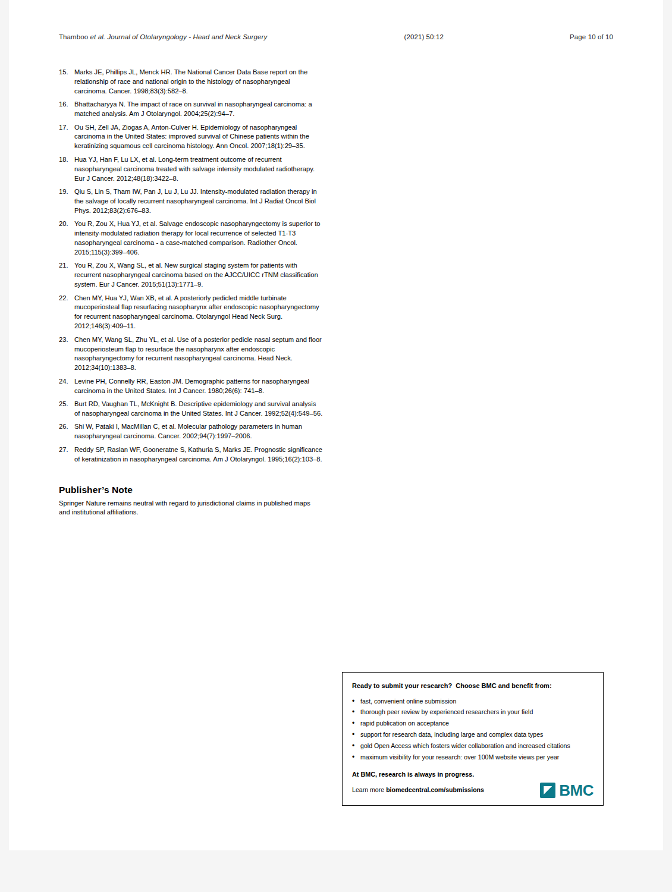Thamboo et al. Journal of Otolaryngology - Head and Neck Surgery
(2021) 50:12
Page 10 of 10
15. Marks JE, Phillips JL, Menck HR. The National Cancer Data Base report on the relationship of race and national origin to the histology of nasopharyngeal carcinoma. Cancer. 1998;83(3):582–8.
16. Bhattacharyya N. The impact of race on survival in nasopharyngeal carcinoma: a matched analysis. Am J Otolaryngol. 2004;25(2):94–7.
17. Ou SH, Zell JA, Ziogas A, Anton-Culver H. Epidemiology of nasopharyngeal carcinoma in the United States: improved survival of Chinese patients within the keratinizing squamous cell carcinoma histology. Ann Oncol. 2007;18(1):29–35.
18. Hua YJ, Han F, Lu LX, et al. Long-term treatment outcome of recurrent nasopharyngeal carcinoma treated with salvage intensity modulated radiotherapy. Eur J Cancer. 2012;48(18):3422–8.
19. Qiu S, Lin S, Tham IW, Pan J, Lu J, Lu JJ. Intensity-modulated radiation therapy in the salvage of locally recurrent nasopharyngeal carcinoma. Int J Radiat Oncol Biol Phys. 2012;83(2):676–83.
20. You R, Zou X, Hua YJ, et al. Salvage endoscopic nasopharyngectomy is superior to intensity-modulated radiation therapy for local recurrence of selected T1-T3 nasopharyngeal carcinoma - a case-matched comparison. Radiother Oncol. 2015;115(3):399–406.
21. You R, Zou X, Wang SL, et al. New surgical staging system for patients with recurrent nasopharyngeal carcinoma based on the AJCC/UICC rTNM classification system. Eur J Cancer. 2015;51(13):1771–9.
22. Chen MY, Hua YJ, Wan XB, et al. A posteriorly pedicled middle turbinate mucoperiosteal flap resurfacing nasopharynx after endoscopic nasopharyngectomy for recurrent nasopharyngeal carcinoma. Otolaryngol Head Neck Surg. 2012;146(3):409–11.
23. Chen MY, Wang SL, Zhu YL, et al. Use of a posterior pedicle nasal septum and floor mucoperiosteum flap to resurface the nasopharynx after endoscopic nasopharyngectomy for recurrent nasopharyngeal carcinoma. Head Neck. 2012;34(10):1383–8.
24. Levine PH, Connelly RR, Easton JM. Demographic patterns for nasopharyngeal carcinoma in the United States. Int J Cancer. 1980;26(6): 741–8.
25. Burt RD, Vaughan TL, McKnight B. Descriptive epidemiology and survival analysis of nasopharyngeal carcinoma in the United States. Int J Cancer. 1992;52(4):549–56.
26. Shi W, Pataki I, MacMillan C, et al. Molecular pathology parameters in human nasopharyngeal carcinoma. Cancer. 2002;94(7):1997–2006.
27. Reddy SP, Raslan WF, Gooneratne S, Kathuria S, Marks JE. Prognostic significance of keratinization in nasopharyngeal carcinoma. Am J Otolaryngol. 1995;16(2):103–8.
Publisher’s Note
Springer Nature remains neutral with regard to jurisdictional claims in published maps and institutional affiliations.
Ready to submit your research? Choose BMC and benefit from:
fast, convenient online submission
thorough peer review by experienced researchers in your field
rapid publication on acceptance
support for research data, including large and complex data types
gold Open Access which fosters wider collaboration and increased citations
maximum visibility for your research: over 100M website views per year
At BMC, research is always in progress.
Learn more biomedcentral.com/submissions
BMC